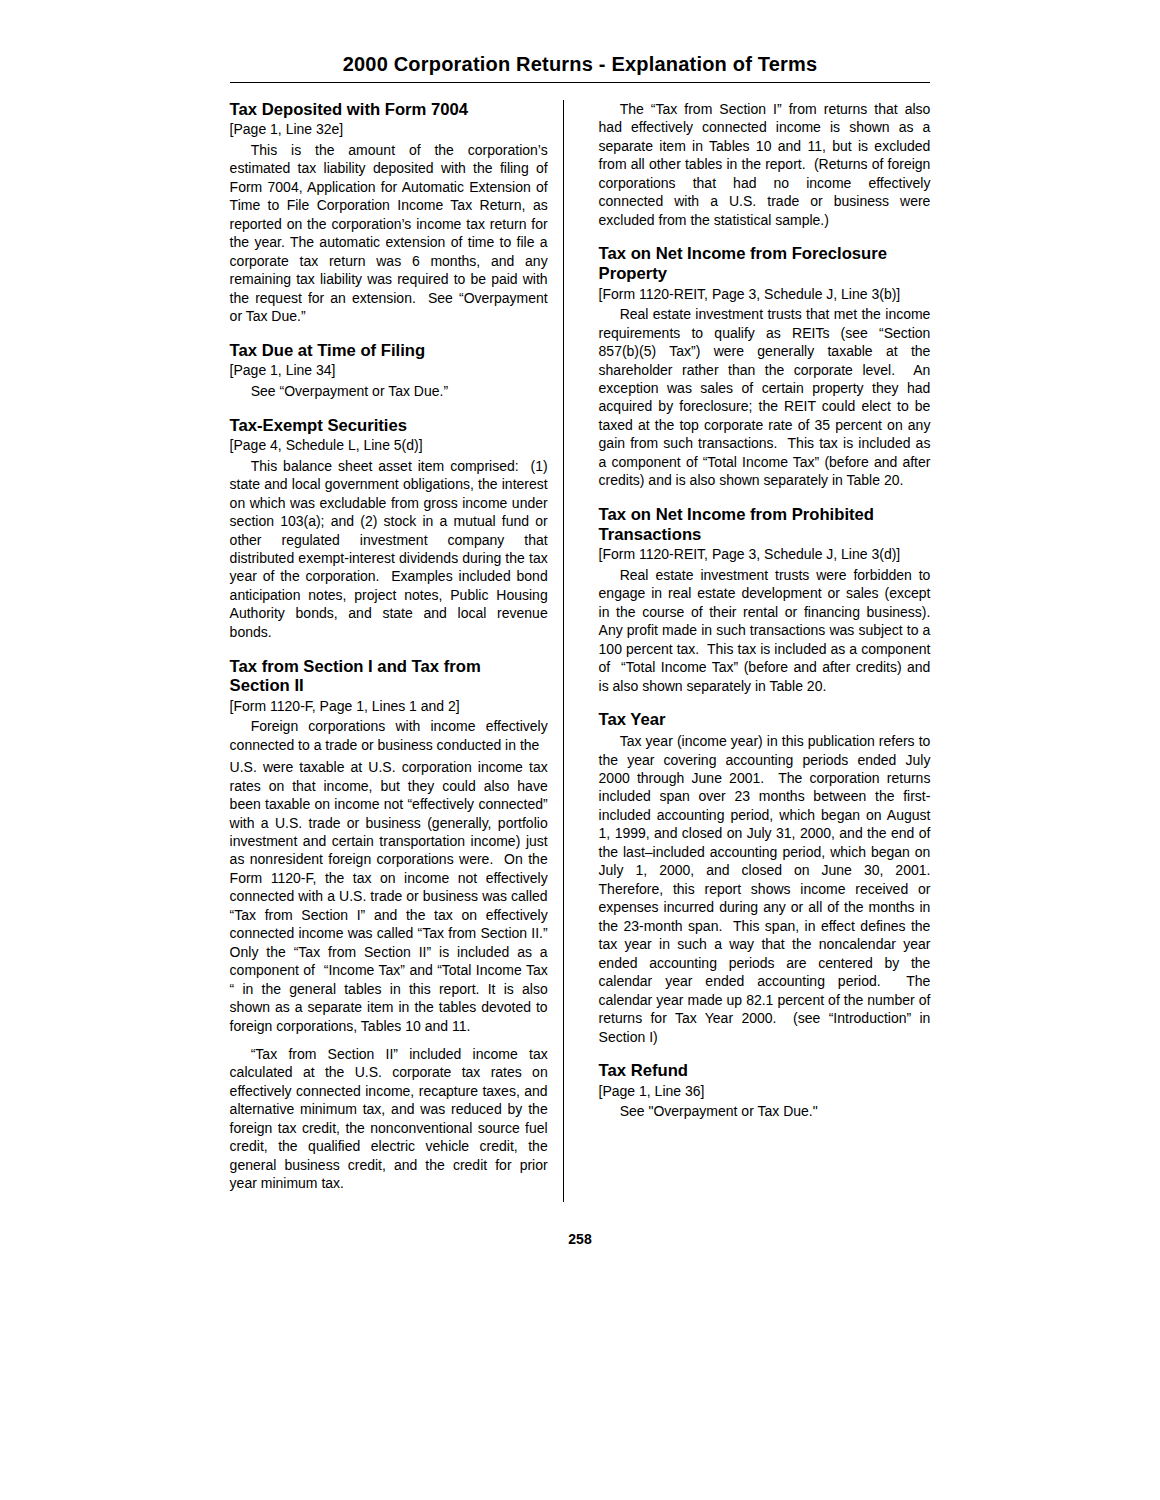2000 Corporation Returns - Explanation of Terms
Tax Deposited with Form 7004
[Page 1, Line 32e]
This is the amount of the corporation’s estimated tax liability deposited with the filing of Form 7004, Application for Automatic Extension of Time to File Corporation Income Tax Return, as reported on the corporation’s income tax return for the year. The automatic extension of time to file a corporate tax return was 6 months, and any remaining tax liability was required to be paid with the request for an extension. See “Overpayment or Tax Due.”
Tax Due at Time of Filing
[Page 1, Line 34]
See “Overpayment or Tax Due.”
Tax-Exempt Securities
[Page 4, Schedule L, Line 5(d)]
This balance sheet asset item comprised: (1) state and local government obligations, the interest on which was excludable from gross income under section 103(a); and (2) stock in a mutual fund or other regulated investment company that distributed exempt-interest dividends during the tax year of the corporation. Examples included bond anticipation notes, project notes, Public Housing Authority bonds, and state and local revenue bonds.
Tax from Section I and Tax from
Section II
[Form 1120-F, Page 1, Lines 1 and 2]
Foreign corporations with income effectively connected to a trade or business conducted in the
U.S. were taxable at U.S. corporation income tax rates on that income, but they could also have been taxable on income not “effectively connected” with a U.S. trade or business (generally, portfolio investment and certain transportation income) just as nonresident foreign corporations were. On the Form 1120-F, the tax on income not effectively connected with a U.S. trade or business was called “Tax from Section I” and the tax on effectively connected income was called “Tax from Section II.” Only the “Tax from Section II” is included as a component of “Income Tax” and “Total Income Tax “ in the general tables in this report. It is also shown as a separate item in the tables devoted to foreign corporations, Tables 10 and 11.
“Tax from Section II” included income tax calculated at the U.S. corporate tax rates on effectively connected income, recapture taxes, and alternative minimum tax, and was reduced by the foreign tax credit, the nonconventional source fuel credit, the qualified electric vehicle credit, the general business credit, and the credit for prior year minimum tax.
The “Tax from Section I” from returns that also had effectively connected income is shown as a separate item in Tables 10 and 11, but is excluded from all other tables in the report. (Returns of foreign corporations that had no income effectively connected with a U.S. trade or business were excluded from the statistical sample.)
Tax on Net Income from Foreclosure Property
[Form 1120-REIT, Page 3, Schedule J, Line 3(b)]
Real estate investment trusts that met the income requirements to qualify as REITs (see “Section 857(b)(5) Tax”) were generally taxable at the shareholder rather than the corporate level. An exception was sales of certain property they had acquired by foreclosure; the REIT could elect to be taxed at the top corporate rate of 35 percent on any gain from such transactions. This tax is included as a component of “Total Income Tax” (before and after credits) and is also shown separately in Table 20.
Tax on Net Income from Prohibited Transactions
[Form 1120-REIT, Page 3, Schedule J, Line 3(d)]
Real estate investment trusts were forbidden to engage in real estate development or sales (except in the course of their rental or financing business). Any profit made in such transactions was subject to a 100 percent tax. This tax is included as a component of “Total Income Tax” (before and after credits) and is also shown separately in Table 20.
Tax Year
Tax year (income year) in this publication refers to the year covering accounting periods ended July 2000 through June 2001. The corporation returns included span over 23 months between the first-included accounting period, which began on August 1, 1999, and closed on July 31, 2000, and the end of the last–included accounting period, which began on July 1, 2000, and closed on June 30, 2001. Therefore, this report shows income received or expenses incurred during any or all of the months in the 23-month span. This span, in effect defines the tax year in such a way that the noncalendar year ended accounting periods are centered by the calendar year ended accounting period. The calendar year made up 82.1 percent of the number of returns for Tax Year 2000. (see “Introduction” in Section I)
Tax Refund
[Page 1, Line 36]
See "Overpayment or Tax Due."
258